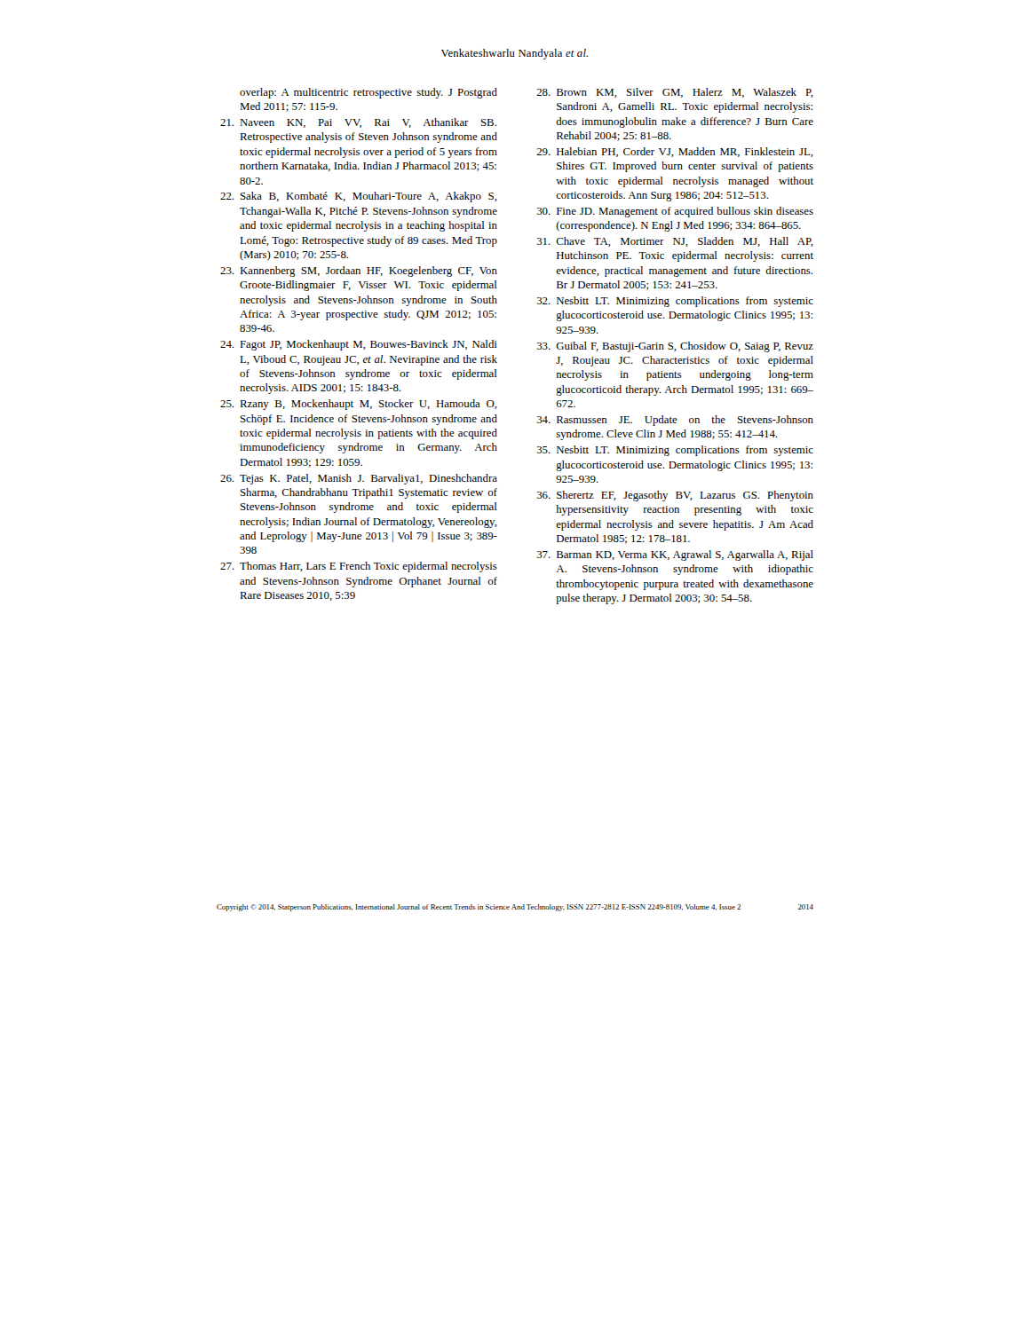Venkateshwarlu Nandyala et al.
overlap: A multicentric retrospective study. J Postgrad Med 2011; 57: 115-9.
21 Naveen KN, Pai VV, Rai V, Athanikar SB. Retrospective analysis of Steven Johnson syndrome and toxic epidermal necrolysis over a period of 5 years from northern Karnataka, India. Indian J Pharmacol 2013; 45: 80-2.
22 Saka B, Kombaté K, Mouhari‑Toure A, Akakpo S, Tchangai‑Walla K, Pitché P. Stevens‑Johnson syndrome and toxic epidermal necrolysis in a teaching hospital in Lomé, Togo: Retrospective study of 89 cases. Med Trop (Mars) 2010; 70: 255‑8.
23 Kannenberg SM, Jordaan HF, Koegelenberg CF, Von Groote‑Bidlingmaier F, Visser WI. Toxic epidermal necrolysis and Stevens‑Johnson syndrome in South Africa: A 3‑year prospective study. QJM 2012; 105: 839‑46.
24 Fagot JP, Mockenhaupt M, Bouwes‑Bavinck JN, Naldi L, Viboud C, Roujeau JC, et al. Nevirapine and the risk of Stevens‑Johnson syndrome or toxic epidermal necrolysis. AIDS 2001; 15: 1843‑8.
25 Rzany B, Mockenhaupt M, Stocker U, Hamouda O, Schöpf E. Incidence of Stevens‑Johnson syndrome and toxic epidermal necrolysis in patients with the acquired immunodeficiency syndrome in Germany. Arch Dermatol 1993; 129: 1059.
26 Tejas K. Patel, Manish J. Barvaliya1, Dineshchandra Sharma, Chandrabhanu Tripathi1 Systematic review of Stevens‑Johnson syndrome and toxic epidermal necrolysis; Indian Journal of Dermatology, Venereology, and Leprology | May-June 2013 | Vol 79 | Issue 3; 389-398
27 Thomas Harr, Lars E French Toxic epidermal necrolysis and Stevens-Johnson Syndrome Orphanet Journal of Rare Diseases 2010, 5:39
28 Brown KM, Silver GM, Halerz M, Walaszek P, Sandroni A, Gamelli RL. Toxic epidermal necrolysis: does immunoglobulin make a difference? J Burn Care Rehabil 2004; 25: 81–88.
29 Halebian PH, Corder VJ, Madden MR, Finklestein JL, Shires GT. Improved burn center survival of patients with toxic epidermal necrolysis managed without corticosteroids. Ann Surg 1986; 204: 512–513.
30 Fine JD. Management of acquired bullous skin diseases (correspondence). N Engl J Med 1996; 334: 864–865.
31 Chave TA, Mortimer NJ, Sladden MJ, Hall AP, Hutchinson PE. Toxic epidermal necrolysis: current evidence, practical management and future directions. Br J Dermatol 2005; 153: 241–253.
32 Nesbitt LT. Minimizing complications from systemic glucocorticosteroid use. Dermatologic Clinics 1995; 13: 925–939.
33 Guibal F, Bastuji-Garin S, Chosidow O, Saiag P, Revuz J, Roujeau JC. Characteristics of toxic epidermal necrolysis in patients undergoing long-term glucocorticoid therapy. Arch Dermatol 1995; 131: 669–672.
34 Rasmussen JE. Update on the Stevens-Johnson syndrome. Cleve Clin J Med 1988; 55: 412–414.
35 Nesbitt LT. Minimizing complications from systemic glucocorticosteroid use. Dermatologic Clinics 1995; 13: 925–939.
36 Sherertz EF, Jegasothy BV, Lazarus GS. Phenytoin hypersensitivity reaction presenting with toxic epidermal necrolysis and severe hepatitis. J Am Acad Dermatol 1985; 12: 178–181.
37 Barman KD, Verma KK, Agrawal S, Agarwalla A, Rijal A. Stevens-Johnson syndrome with idiopathic thrombocytopenic purpura treated with dexamethasone pulse therapy. J Dermatol 2003; 30: 54–58.
Copyright © 2014, Statperson Publications, International Journal of Recent Trends in Science And Technology, ISSN 2277-2812 E-ISSN 2249-8109, Volume 4, Issue 2
2014